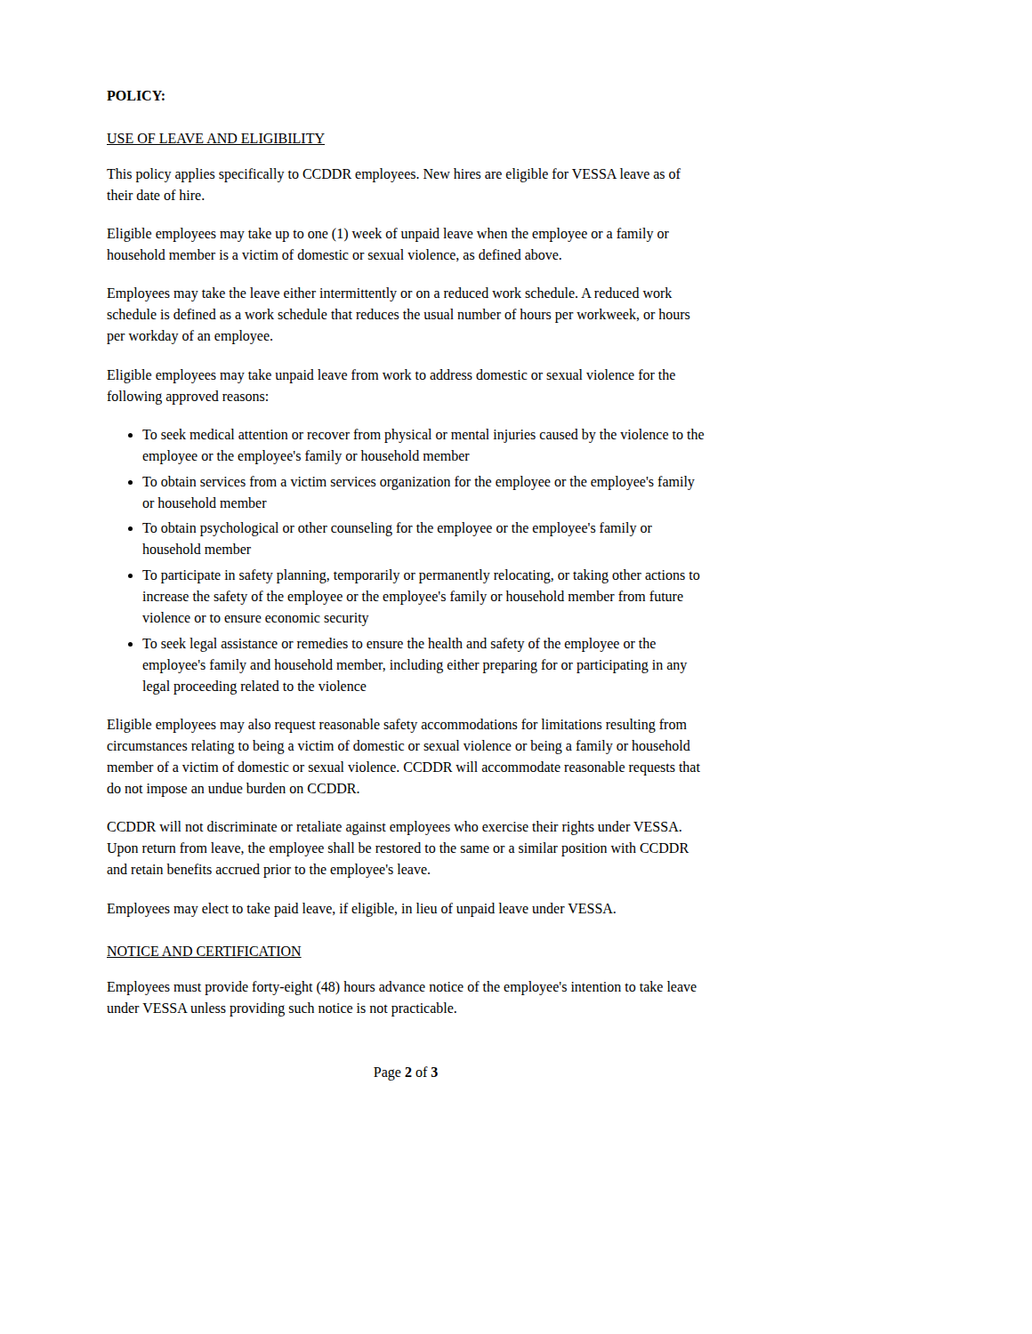POLICY:
USE OF LEAVE AND ELIGIBILITY
This policy applies specifically to CCDDR employees. New hires are eligible for VESSA leave as of their date of hire.
Eligible employees may take up to one (1) week of unpaid leave when the employee or a family or household member is a victim of domestic or sexual violence, as defined above.
Employees may take the leave either intermittently or on a reduced work schedule. A reduced work schedule is defined as a work schedule that reduces the usual number of hours per workweek, or hours per workday of an employee.
Eligible employees may take unpaid leave from work to address domestic or sexual violence for the following approved reasons:
To seek medical attention or recover from physical or mental injuries caused by the violence to the employee or the employee's family or household member
To obtain services from a victim services organization for the employee or the employee's family or household member
To obtain psychological or other counseling for the employee or the employee's family or household member
To participate in safety planning, temporarily or permanently relocating, or taking other actions to increase the safety of the employee or the employee's family or household member from future violence or to ensure economic security
To seek legal assistance or remedies to ensure the health and safety of the employee or the employee's family and household member, including either preparing for or participating in any legal proceeding related to the violence
Eligible employees may also request reasonable safety accommodations for limitations resulting from circumstances relating to being a victim of domestic or sexual violence or being a family or household member of a victim of domestic or sexual violence. CCDDR will accommodate reasonable requests that do not impose an undue burden on CCDDR.
CCDDR will not discriminate or retaliate against employees who exercise their rights under VESSA. Upon return from leave, the employee shall be restored to the same or a similar position with CCDDR and retain benefits accrued prior to the employee's leave.
Employees may elect to take paid leave, if eligible, in lieu of unpaid leave under VESSA.
NOTICE AND CERTIFICATION
Employees must provide forty-eight (48) hours advance notice of the employee's intention to take leave under VESSA unless providing such notice is not practicable.
Page 2 of 3